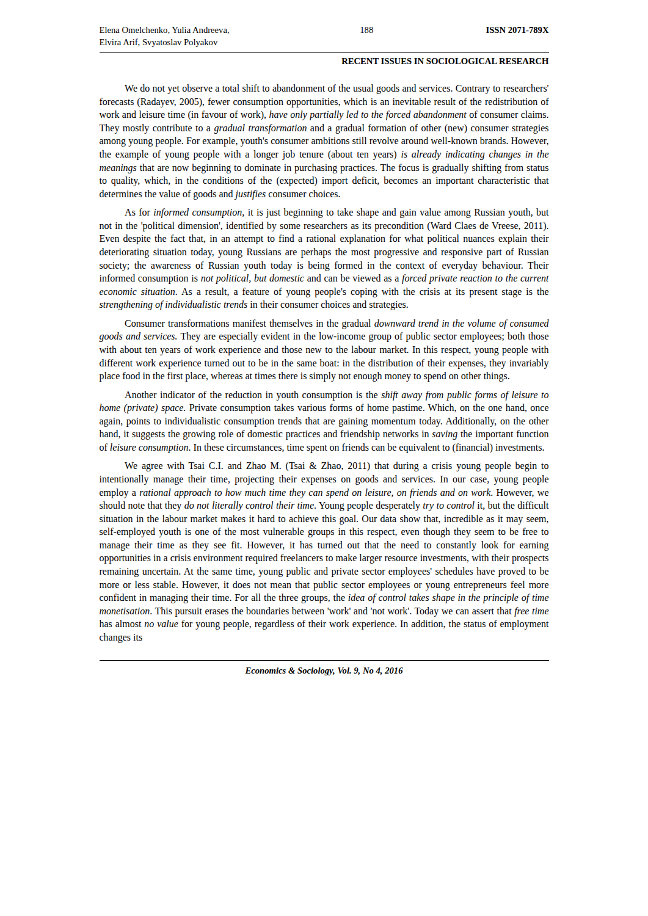Elena Omelchenko, Yulia Andreeva,
Elvira Arif, Svyatoslav Polyakov
188
ISSN 2071-789X
RECENT ISSUES IN SOCIOLOGICAL RESEARCH
We do not yet observe a total shift to abandonment of the usual goods and services. Contrary to researchers' forecasts (Radayev, 2005), fewer consumption opportunities, which is an inevitable result of the redistribution of work and leisure time (in favour of work), have only partially led to the forced abandonment of consumer claims. They mostly contribute to a gradual transformation and a gradual formation of other (new) consumer strategies among young people. For example, youth's consumer ambitions still revolve around well-known brands. However, the example of young people with a longer job tenure (about ten years) is already indicating changes in the meanings that are now beginning to dominate in purchasing practices. The focus is gradually shifting from status to quality, which, in the conditions of the (expected) import deficit, becomes an important characteristic that determines the value of goods and justifies consumer choices.
As for informed consumption, it is just beginning to take shape and gain value among Russian youth, but not in the 'political dimension', identified by some researchers as its precondition (Ward Claes de Vreese, 2011). Even despite the fact that, in an attempt to find a rational explanation for what political nuances explain their deteriorating situation today, young Russians are perhaps the most progressive and responsive part of Russian society; the awareness of Russian youth today is being formed in the context of everyday behaviour. Their informed consumption is not political, but domestic and can be viewed as a forced private reaction to the current economic situation. As a result, a feature of young people's coping with the crisis at its present stage is the strengthening of individualistic trends in their consumer choices and strategies.
Consumer transformations manifest themselves in the gradual downward trend in the volume of consumed goods and services. They are especially evident in the low-income group of public sector employees; both those with about ten years of work experience and those new to the labour market. In this respect, young people with different work experience turned out to be in the same boat: in the distribution of their expenses, they invariably place food in the first place, whereas at times there is simply not enough money to spend on other things.
Another indicator of the reduction in youth consumption is the shift away from public forms of leisure to home (private) space. Private consumption takes various forms of home pastime. Which, on the one hand, once again, points to individualistic consumption trends that are gaining momentum today. Additionally, on the other hand, it suggests the growing role of domestic practices and friendship networks in saving the important function of leisure consumption. In these circumstances, time spent on friends can be equivalent to (financial) investments.
We agree with Tsai C.I. and Zhao M. (Tsai & Zhao, 2011) that during a crisis young people begin to intentionally manage their time, projecting their expenses on goods and services. In our case, young people employ a rational approach to how much time they can spend on leisure, on friends and on work. However, we should note that they do not literally control their time. Young people desperately try to control it, but the difficult situation in the labour market makes it hard to achieve this goal. Our data show that, incredible as it may seem, self-employed youth is one of the most vulnerable groups in this respect, even though they seem to be free to manage their time as they see fit. However, it has turned out that the need to constantly look for earning opportunities in a crisis environment required freelancers to make larger resource investments, with their prospects remaining uncertain. At the same time, young public and private sector employees' schedules have proved to be more or less stable. However, it does not mean that public sector employees or young entrepreneurs feel more confident in managing their time. For all the three groups, the idea of control takes shape in the principle of time monetisation. This pursuit erases the boundaries between 'work' and 'not work'. Today we can assert that free time has almost no value for young people, regardless of their work experience. In addition, the status of employment changes its
Economics & Sociology, Vol. 9, No 4, 2016